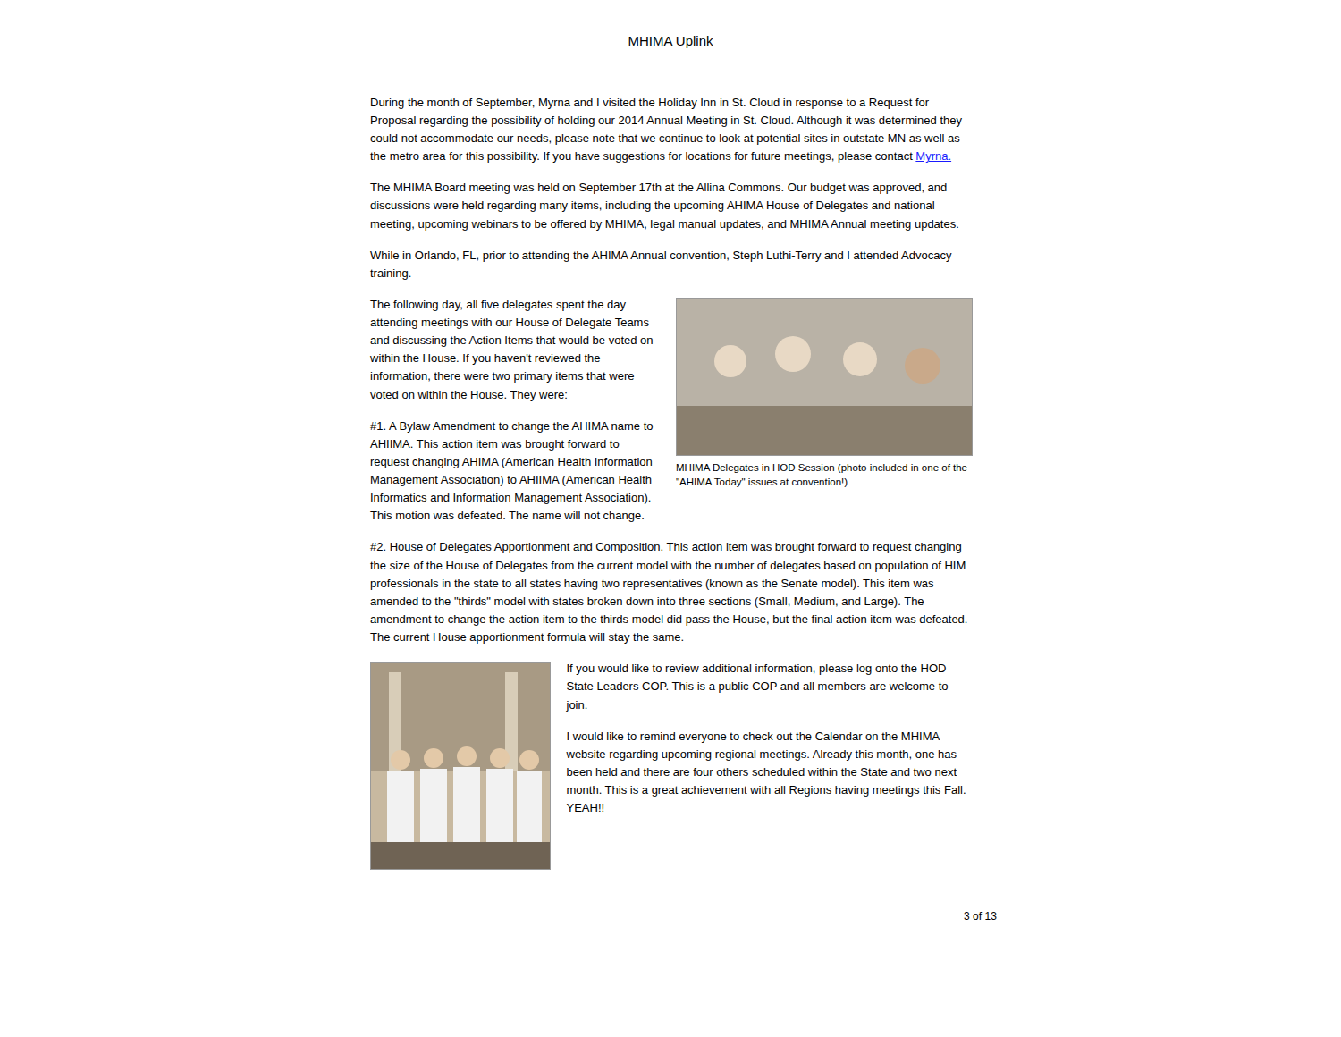MHIMA Uplink
During the month of September, Myrna and I visited the Holiday Inn in St. Cloud in response to a Request for Proposal regarding the possibility of holding our 2014 Annual Meeting in St. Cloud. Although it was determined they could not accommodate our needs, please note that we continue to look at potential sites in outstate MN as well as the metro area for this possibility. If you have suggestions for locations for future meetings, please contact Myrna.
The MHIMA Board meeting was held on September 17th at the Allina Commons. Our budget was approved, and discussions were held regarding many items, including the upcoming AHIMA House of Delegates and national meeting, upcoming webinars to be offered by MHIMA, legal manual updates, and MHIMA Annual meeting updates.
While in Orlando, FL, prior to attending the AHIMA Annual convention, Steph Luthi-Terry and I attended Advocacy training.
MHIMA Delegates in HOD Session (photo included in one of the "AHIMA Today" issues at convention!)
The following day, all five delegates spent the day attending meetings with our House of Delegate Teams and discussing the Action Items that would be voted on within the House. If you haven't reviewed the information, there were two primary items that were voted on within the House. They were:
#1. A Bylaw Amendment to change the AHIMA name to AHIIMA. This action item was brought forward to request changing AHIMA (American Health Information Management Association) to AHIIMA (American Health Informatics and Information Management Association). This motion was defeated. The name will not change.
#2. House of Delegates Apportionment and Composition. This action item was brought forward to request changing the size of the House of Delegates from the current model with the number of delegates based on population of HIM professionals in the state to all states having two representatives (known as the Senate model). This item was amended to the "thirds" model with states broken down into three sections (Small, Medium, and Large). The amendment to change the action item to the thirds model did pass the House, but the final action item was defeated. The current House apportionment formula will stay the same.
If you would like to review additional information, please log onto the HOD State Leaders COP. This is a public COP and all members are welcome to join.
I would like to remind everyone to check out the Calendar on the MHIMA website regarding upcoming regional meetings. Already this month, one has been held and there are four others scheduled within the State and two next month. This is a great achievement with all Regions having meetings this Fall. YEAH!!
3 of 13